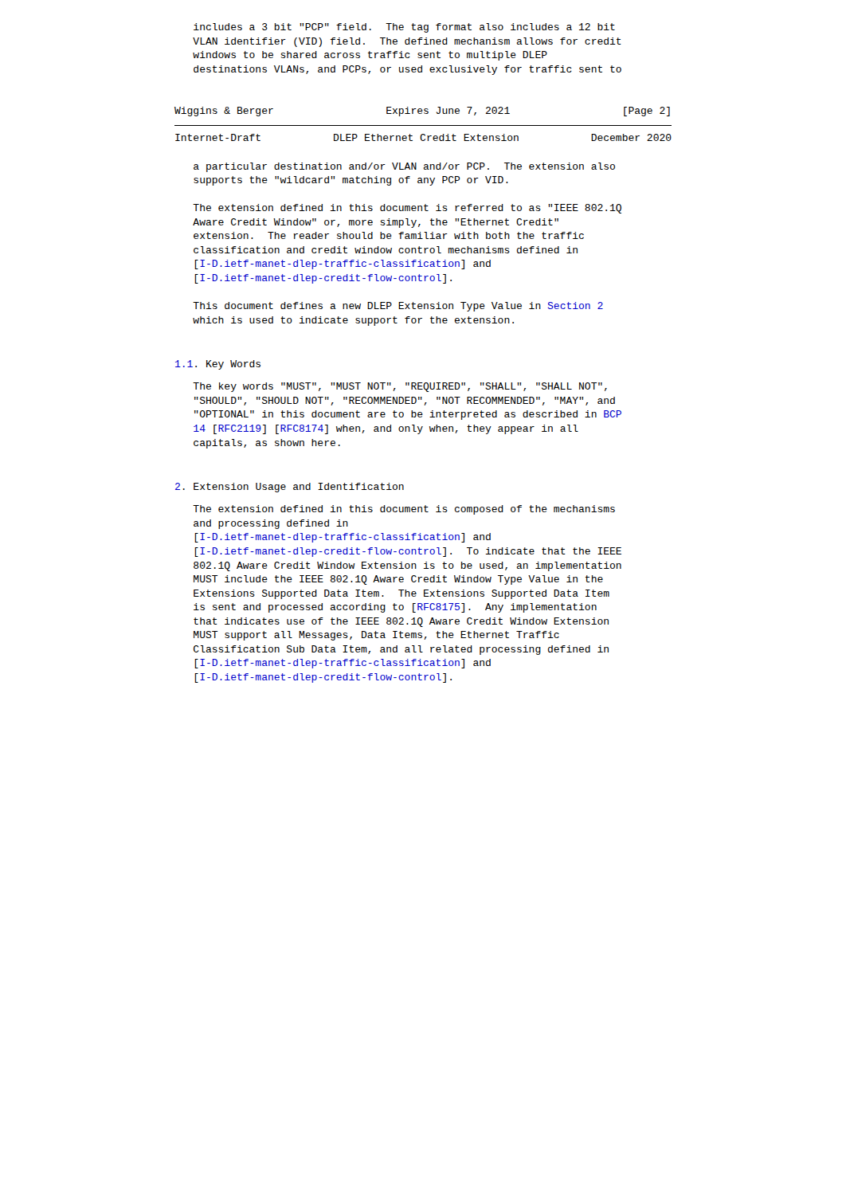includes a 3 bit "PCP" field.  The tag format also includes a 12 bit
VLAN identifier (VID) field.  The defined mechanism allows for credit
windows to be shared across traffic sent to multiple DLEP
destinations VLANs, and PCPs, or used exclusively for traffic sent to
Wiggins & Berger Expires June 7, 2021[Page 2]
Internet-Draft DLEP Ethernet Credit Extension December 2020
a particular destination and/or VLAN and/or PCP.  The extension also
supports the "wildcard" matching of any PCP or VID.
The extension defined in this document is referred to as "IEEE 802.1Q
Aware Credit Window" or, more simply, the "Ethernet Credit"
extension.  The reader should be familiar with both the traffic
classification and credit window control mechanisms defined in
[I-D.ietf-manet-dlep-traffic-classification] and
[I-D.ietf-manet-dlep-credit-flow-control].
This document defines a new DLEP Extension Type Value in Section 2
which is used to indicate support for the extension.
1.1. Key Words
The key words "MUST", "MUST NOT", "REQUIRED", "SHALL", "SHALL NOT",
"SHOULD", "SHOULD NOT", "RECOMMENDED", "NOT RECOMMENDED", "MAY", and
"OPTIONAL" in this document are to be interpreted as described in BCP
14 [RFC2119] [RFC8174] when, and only when, they appear in all
capitals, as shown here.
2. Extension Usage and Identification
The extension defined in this document is composed of the mechanisms
and processing defined in
[I-D.ietf-manet-dlep-traffic-classification] and
[I-D.ietf-manet-dlep-credit-flow-control].  To indicate that the IEEE
802.1Q Aware Credit Window Extension is to be used, an implementation
MUST include the IEEE 802.1Q Aware Credit Window Type Value in the
Extensions Supported Data Item.  The Extensions Supported Data Item
is sent and processed according to [RFC8175].  Any implementation
that indicates use of the IEEE 802.1Q Aware Credit Window Extension
MUST support all Messages, Data Items, the Ethernet Traffic
Classification Sub Data Item, and all related processing defined in
[I-D.ietf-manet-dlep-traffic-classification] and
[I-D.ietf-manet-dlep-credit-flow-control].